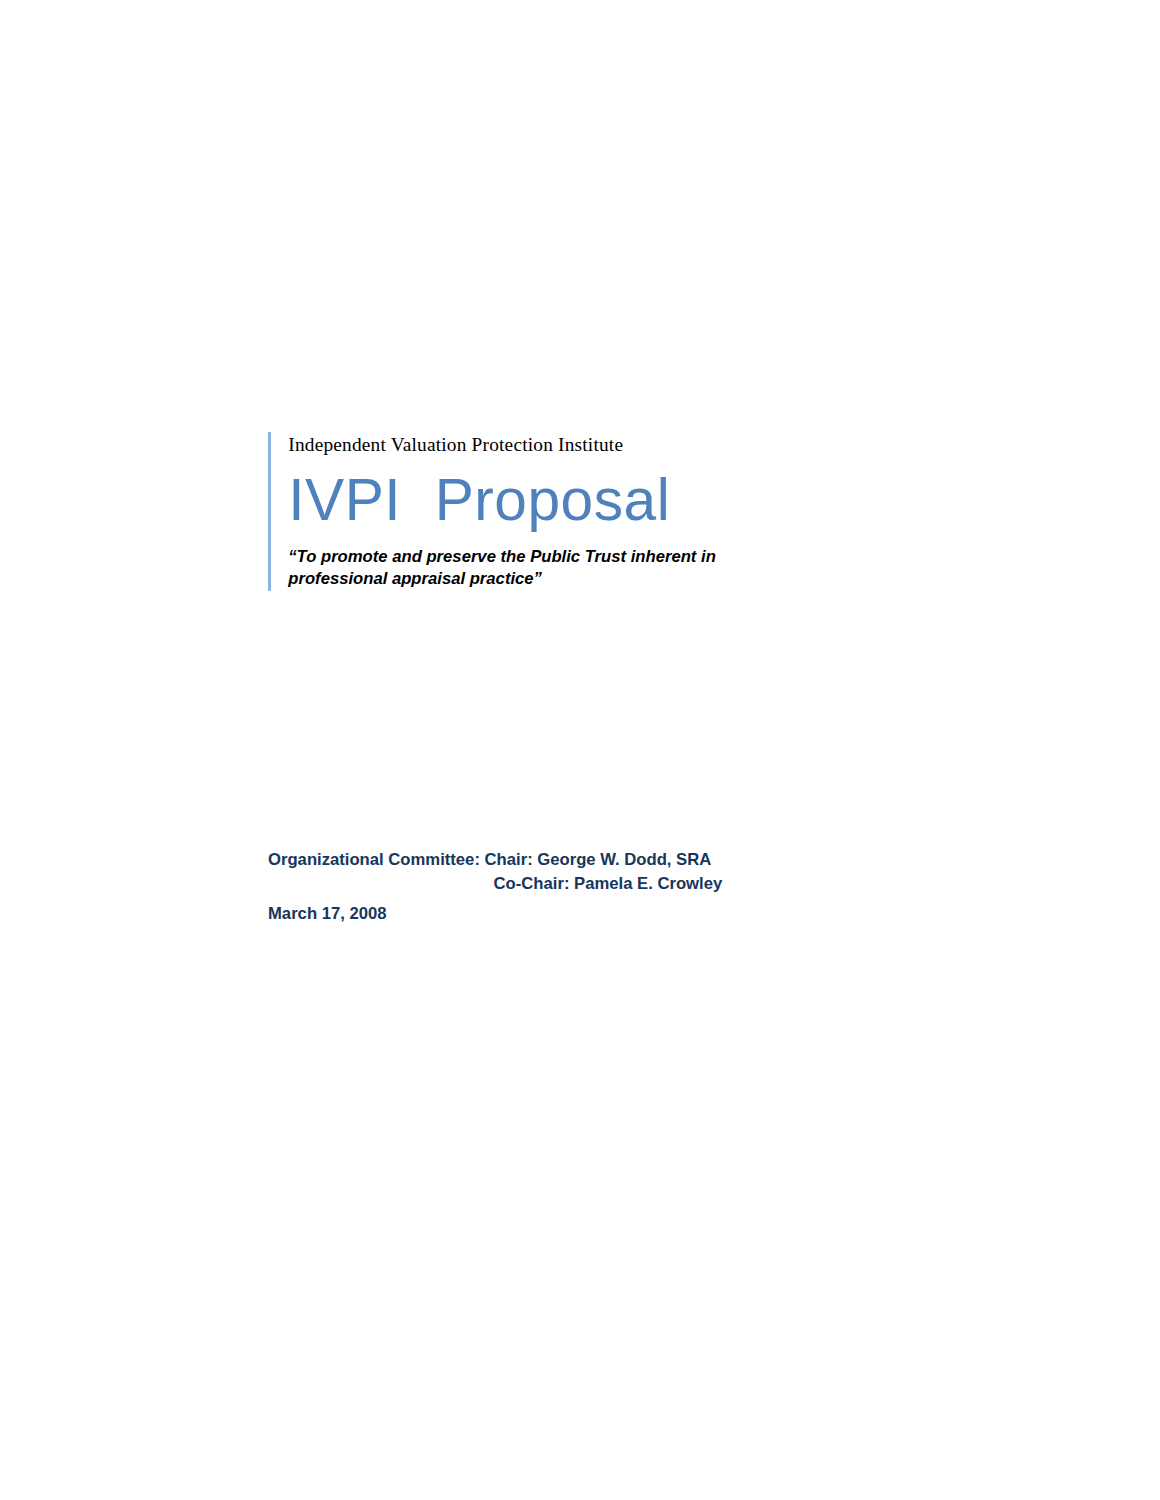Independent Valuation Protection Institute
IVPI Proposal
“To promote and preserve the Public Trust inherent in professional appraisal practice”
Organizational Committee: Chair: George W. Dodd, SRA
Co-Chair: Pamela E. Crowley
March 17, 2008